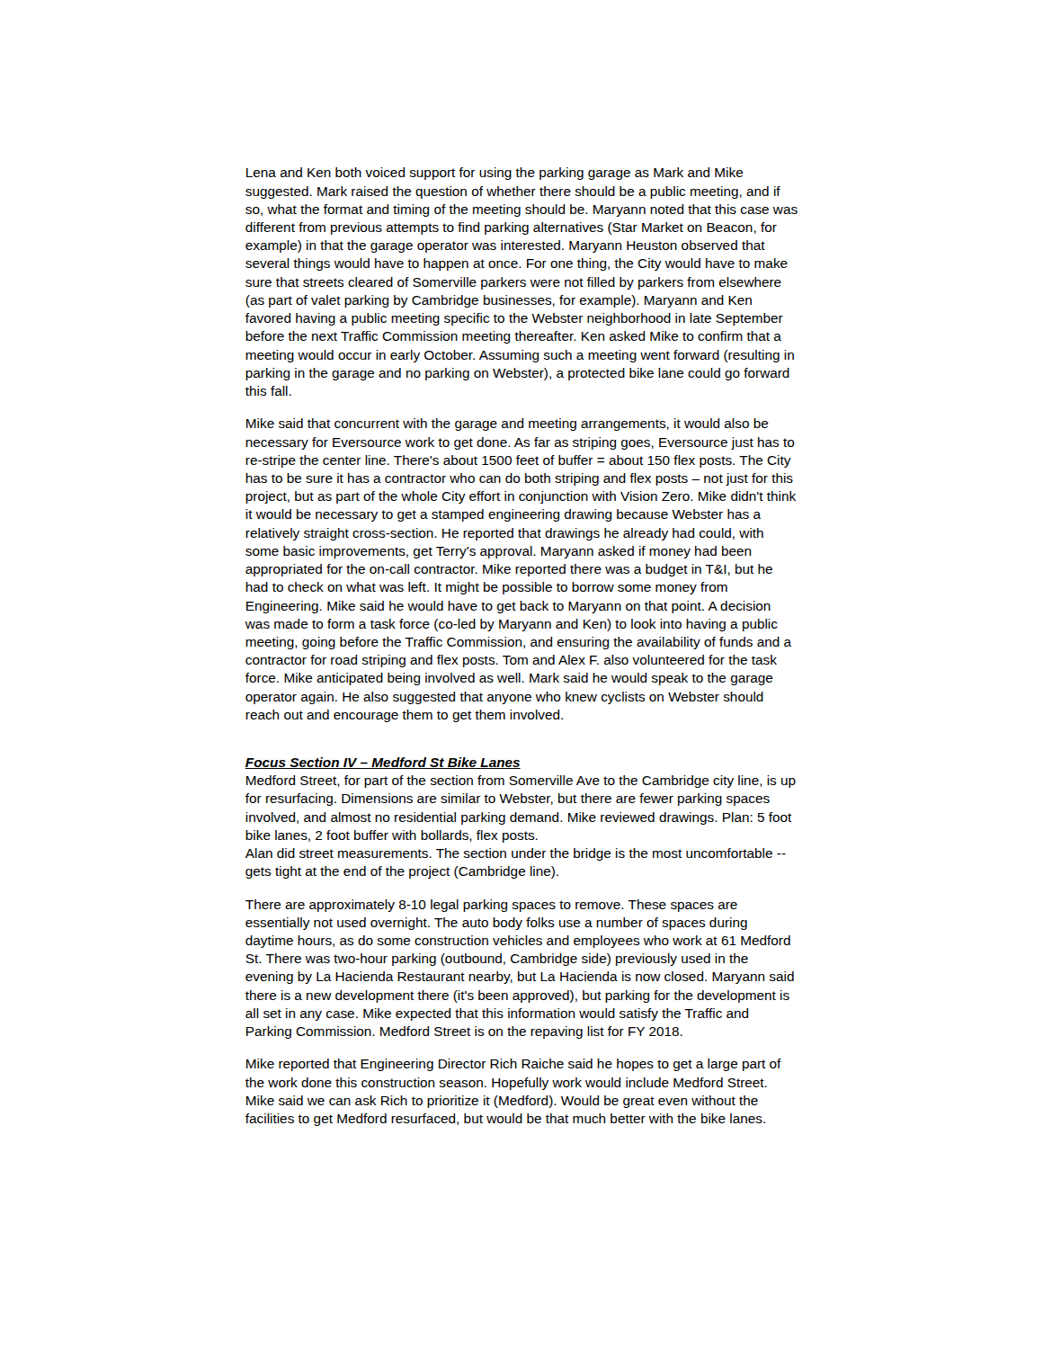Lena and Ken both voiced support for using the parking garage as Mark and Mike suggested. Mark raised the question of whether there should be a public meeting, and if so, what the format and timing of the meeting should be. Maryann noted that this case was different from previous attempts to find parking alternatives (Star Market on Beacon, for example) in that the garage operator was interested. Maryann Heuston observed that several things would have to happen at once. For one thing, the City would have to make sure that streets cleared of Somerville parkers were not filled by parkers from elsewhere (as part of valet parking by Cambridge businesses, for example). Maryann and Ken favored having a public meeting specific to the Webster neighborhood in late September before the next Traffic Commission meeting thereafter. Ken asked Mike to confirm that a meeting would occur in early October. Assuming such a meeting went forward (resulting in parking in the garage and no parking on Webster), a protected bike lane could go forward this fall.
Mike said that concurrent with the garage and meeting arrangements, it would also be necessary for Eversource work to get done. As far as striping goes, Eversource just has to re-stripe the center line. There's about 1500 feet of buffer = about 150 flex posts. The City has to be sure it has a contractor who can do both striping and flex posts – not just for this project, but as part of the whole City effort in conjunction with Vision Zero. Mike didn't think it would be necessary to get a stamped engineering drawing because Webster has a relatively straight cross-section. He reported that drawings he already had could, with some basic improvements, get Terry's approval. Maryann asked if money had been appropriated for the on-call contractor. Mike reported there was a budget in T&I, but he had to check on what was left. It might be possible to borrow some money from Engineering. Mike said he would have to get back to Maryann on that point. A decision was made to form a task force (co-led by Maryann and Ken) to look into having a public meeting, going before the Traffic Commission, and ensuring the availability of funds and a contractor for road striping and flex posts. Tom and Alex F. also volunteered for the task force. Mike anticipated being involved as well. Mark said he would speak to the garage operator again. He also suggested that anyone who knew cyclists on Webster should reach out and encourage them to get them involved.
Focus Section IV – Medford St Bike Lanes
Medford Street, for part of the section from Somerville Ave to the Cambridge city line, is up for resurfacing. Dimensions are similar to Webster, but there are fewer parking spaces involved, and almost no residential parking demand. Mike reviewed drawings. Plan: 5 foot bike lanes, 2 foot buffer with bollards, flex posts.
Alan did street measurements. The section under the bridge is the most uncomfortable -- gets tight at the end of the project (Cambridge line).
There are approximately 8-10 legal parking spaces to remove. These spaces are essentially not used overnight. The auto body folks use a number of spaces during daytime hours, as do some construction vehicles and employees who work at 61 Medford St. There was two-hour parking (outbound, Cambridge side) previously used in the evening by La Hacienda Restaurant nearby, but La Hacienda is now closed. Maryann said there is a new development there (it's been approved), but parking for the development is all set in any case. Mike expected that this information would satisfy the Traffic and Parking Commission. Medford Street is on the repaving list for FY 2018.
Mike reported that Engineering Director Rich Raiche said he hopes to get a large part of the work done this construction season. Hopefully work would include Medford Street. Mike said we can ask Rich to prioritize it (Medford). Would be great even without the facilities to get Medford resurfaced, but would be that much better with the bike lanes.